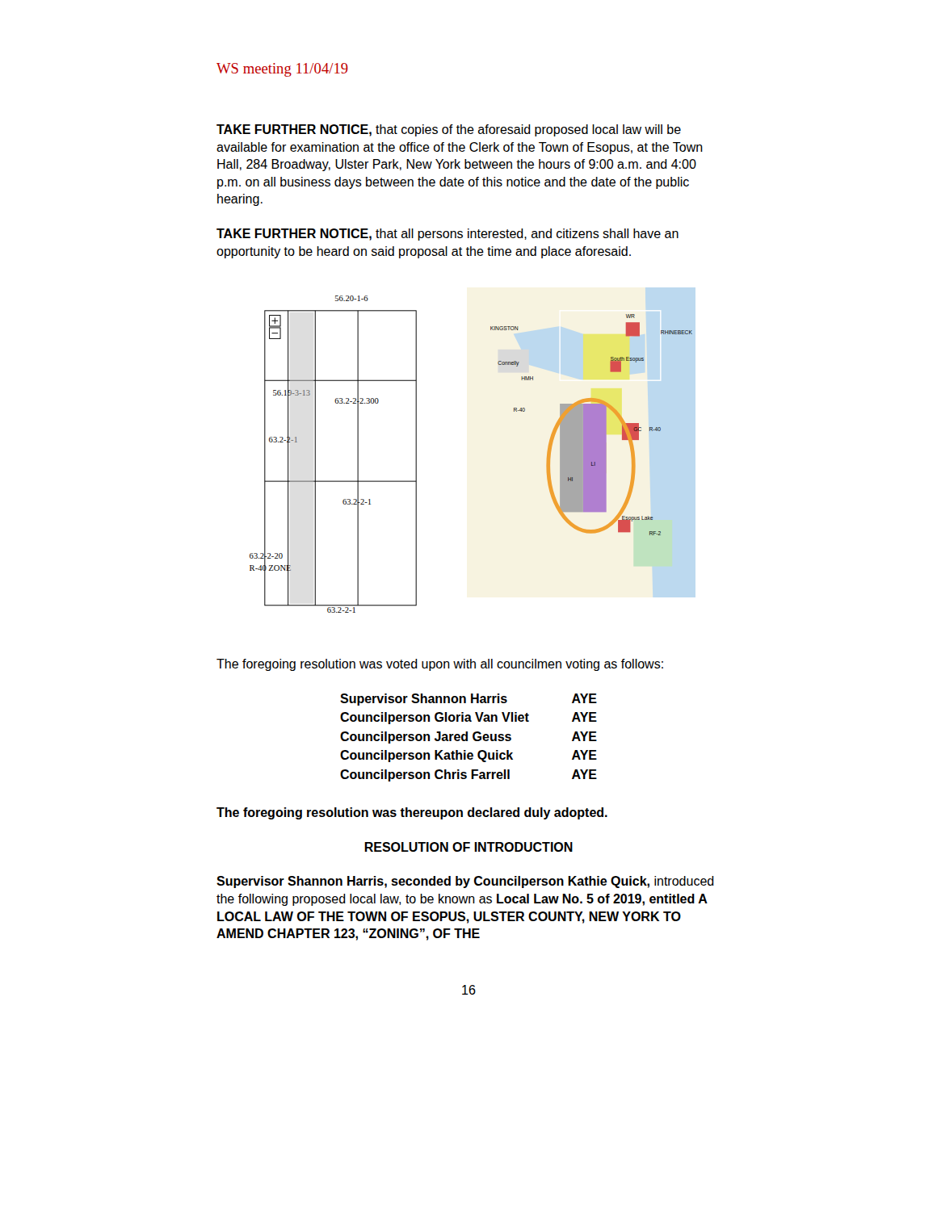WS meeting 11/04/19
TAKE FURTHER NOTICE, that copies of the aforesaid proposed local law will be available for examination at the office of the Clerk of the Town of Esopus, at the Town Hall, 284 Broadway, Ulster Park, New York between the hours of 9:00 a.m. and 4:00 p.m. on all business days between the date of this notice and the date of the public hearing.
TAKE FURTHER NOTICE, that all persons interested, and citizens shall have an opportunity to be heard on said proposal at the time and place aforesaid.
The foregoing resolution was voted upon with all councilmen voting as follows:
| Supervisor Shannon Harris | AYE |
| Councilperson Gloria Van Vliet | AYE |
| Councilperson Jared Geuss | AYE |
| Councilperson Kathie Quick | AYE |
| Councilperson Chris Farrell | AYE |
The foregoing resolution was thereupon declared duly adopted.
RESOLUTION OF INTRODUCTION
Supervisor Shannon Harris, seconded by Councilperson Kathie Quick, introduced the following proposed local law, to be known as Local Law No. 5 of 2019, entitled A LOCAL LAW OF THE TOWN OF ESOPUS, ULSTER COUNTY, NEW YORK TO AMEND CHAPTER 123, “ZONING”, OF THE
16